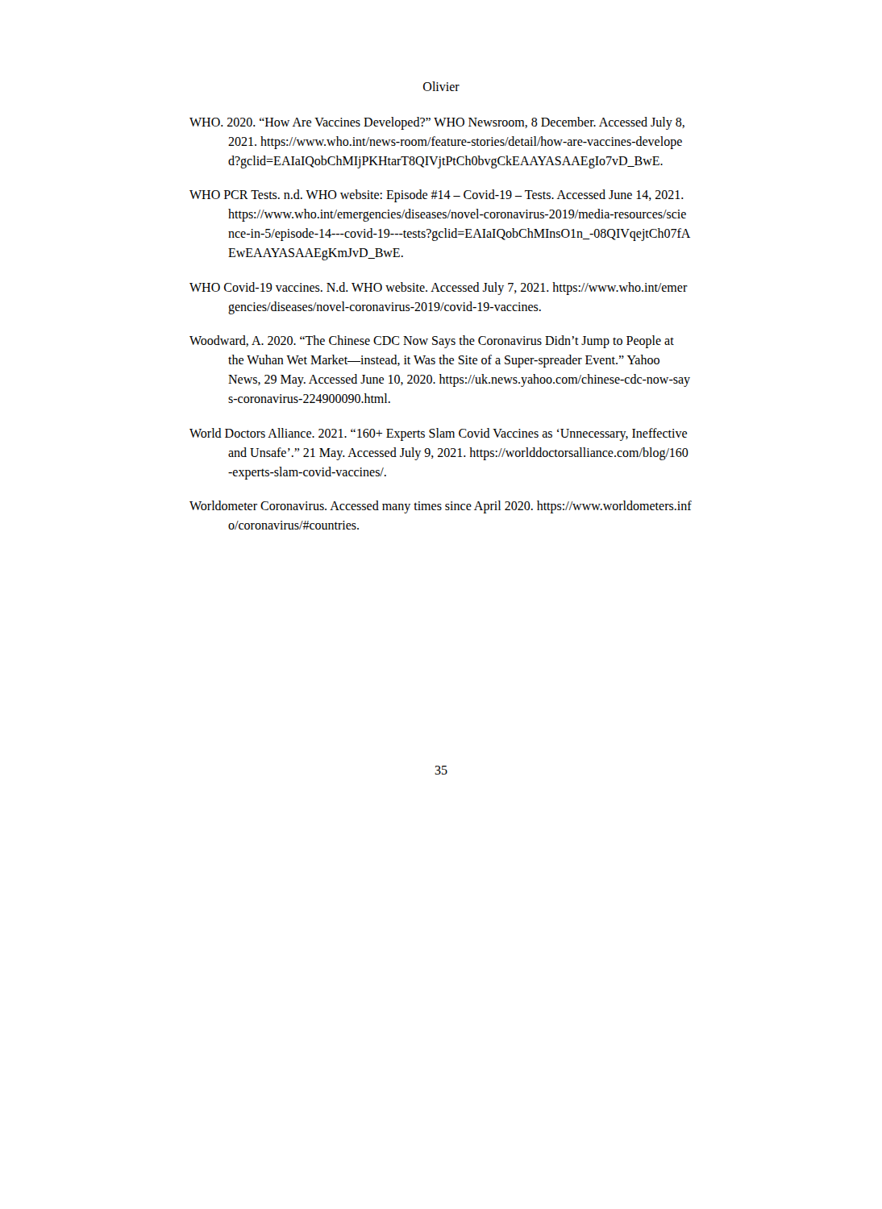Olivier
WHO. 2020. “How Are Vaccines Developed?” WHO Newsroom, 8 December. Accessed July 8, 2021. https://www.who.int/news-room/feature-stories/detail/how-are-vaccines-developed?gclid=EAIaIQobChMIjPKHtarT8QIVjtPtCh0bvgCkEAAYASAAEgIo7vD_BwE.
WHO PCR Tests. n.d. WHO website: Episode #14 – Covid-19 – Tests. Accessed June 14, 2021. https://www.who.int/emergencies/diseases/novel-coronavirus-2019/media-resources/science-in-5/episode-14---covid-19---tests?gclid=EAIaIQobChMInsO1n_-08QIVqejtCh07fAEwEAAYASAAEgKmJvD_BwE.
WHO Covid-19 vaccines. N.d. WHO website. Accessed July 7, 2021. https://www.who.int/emergencies/diseases/novel-coronavirus-2019/covid-19-vaccines.
Woodward, A. 2020. “The Chinese CDC Now Says the Coronavirus Didn’t Jump to People at the Wuhan Wet Market—instead, it Was the Site of a Super-spreader Event.” Yahoo News, 29 May. Accessed June 10, 2020. https://uk.news.yahoo.com/chinese-cdc-now-says-coronavirus-224900090.html.
World Doctors Alliance. 2021. “160+ Experts Slam Covid Vaccines as ‘Unnecessary, Ineffective and Unsafe’.” 21 May. Accessed July 9, 2021. https://worlddoctorsalliance.com/blog/160-experts-slam-covid-vaccines/.
Worldometer Coronavirus. Accessed many times since April 2020. https://www.worldometers.info/coronavirus/#countries.
35